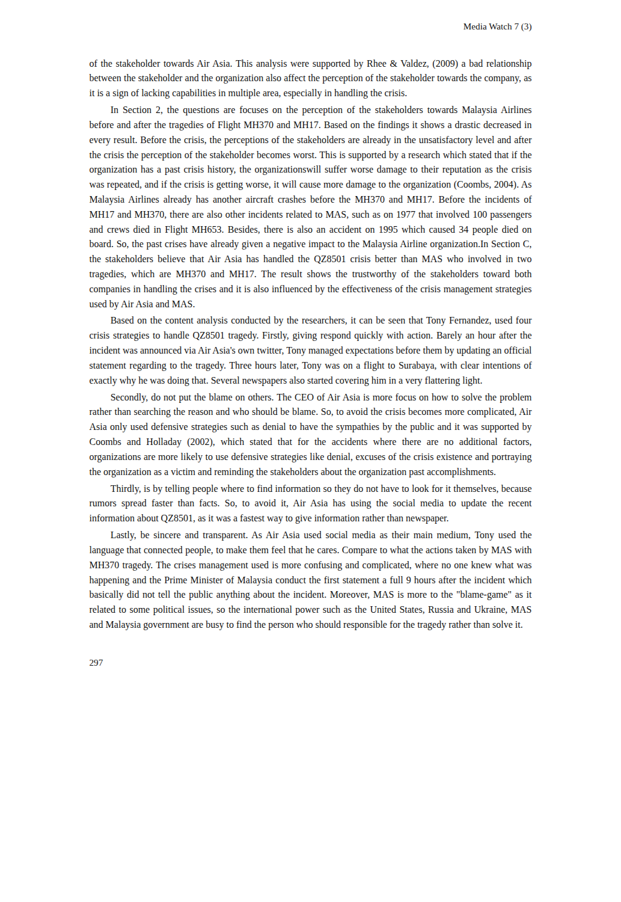Media Watch 7 (3)
of the stakeholder towards Air Asia. This analysis were supported by Rhee & Valdez, (2009) a bad relationship between the stakeholder and the organization also affect the perception of the stakeholder towards the company, as it is a sign of lacking capabilities in multiple area, especially in handling the crisis.
In Section 2, the questions are focuses on the perception of the stakeholders towards Malaysia Airlines before and after the tragedies of Flight MH370 and MH17. Based on the findings it shows a drastic decreased in every result. Before the crisis, the perceptions of the stakeholders are already in the unsatisfactory level and after the crisis the perception of the stakeholder becomes worst. This is supported by a research which stated that if the organization has a past crisis history, the organizationswill suffer worse damage to their reputation as the crisis was repeated, and if the crisis is getting worse, it will cause more damage to the organization (Coombs, 2004). As Malaysia Airlines already has another aircraft crashes before the MH370 and MH17. Before the incidents of MH17 and MH370, there are also other incidents related to MAS, such as on 1977 that involved 100 passengers and crews died in Flight MH653. Besides, there is also an accident on 1995 which caused 34 people died on board. So, the past crises have already given a negative impact to the Malaysia Airline organization.In Section C, the stakeholders believe that Air Asia has handled the QZ8501 crisis better than MAS who involved in two tragedies, which are MH370 and MH17. The result shows the trustworthy of the stakeholders toward both companies in handling the crises and it is also influenced by the effectiveness of the crisis management strategies used by Air Asia and MAS.
Based on the content analysis conducted by the researchers, it can be seen that Tony Fernandez, used four crisis strategies to handle QZ8501 tragedy. Firstly, giving respond quickly with action. Barely an hour after the incident was announced via Air Asia's own twitter, Tony managed expectations before them by updating an official statement regarding to the tragedy. Three hours later, Tony was on a flight to Surabaya, with clear intentions of exactly why he was doing that. Several newspapers also started covering him in a very flattering light.
Secondly, do not put the blame on others. The CEO of Air Asia is more focus on how to solve the problem rather than searching the reason and who should be blame. So, to avoid the crisis becomes more complicated, Air Asia only used defensive strategies such as denial to have the sympathies by the public and it was supported by Coombs and Holladay (2002), which stated that for the accidents where there are no additional factors, organizations are more likely to use defensive strategies like denial, excuses of the crisis existence and portraying the organization as a victim and reminding the stakeholders about the organization past accomplishments.
Thirdly, is by telling people where to find information so they do not have to look for it themselves, because rumors spread faster than facts. So, to avoid it, Air Asia has using the social media to update the recent information about QZ8501, as it was a fastest way to give information rather than newspaper.
Lastly, be sincere and transparent. As Air Asia used social media as their main medium, Tony used the language that connected people, to make them feel that he cares. Compare to what the actions taken by MAS with MH370 tragedy. The crises management used is more confusing and complicated, where no one knew what was happening and the Prime Minister of Malaysia conduct the first statement a full 9 hours after the incident which basically did not tell the public anything about the incident. Moreover, MAS is more to the "blame-game" as it related to some political issues, so the international power such as the United States, Russia and Ukraine, MAS and Malaysia government are busy to find the person who should responsible for the tragedy rather than solve it.
297